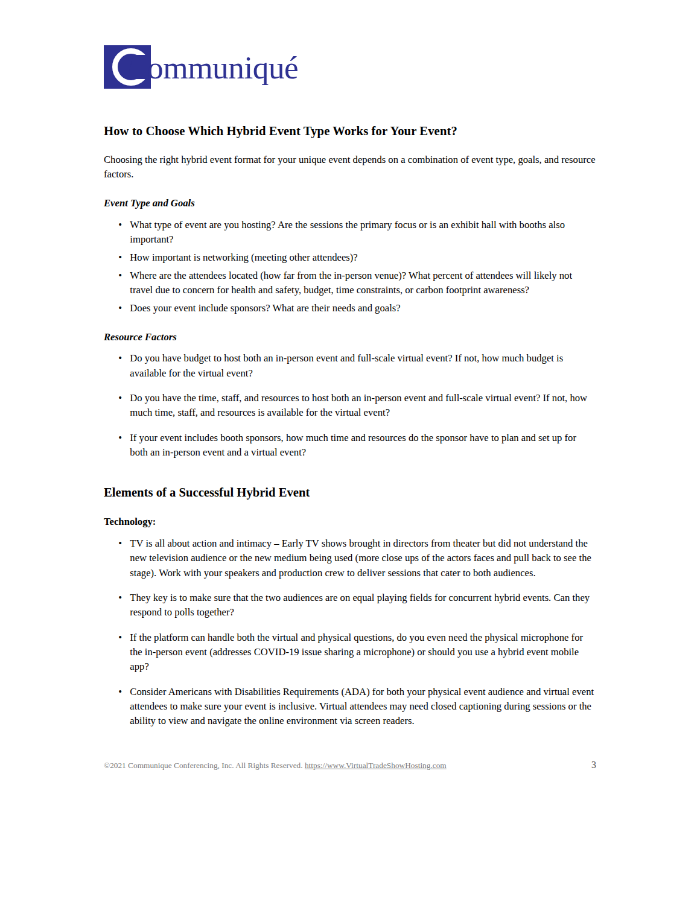ommuniqué
How to Choose Which Hybrid Event Type Works for Your Event?
Choosing the right hybrid event format for your unique event depends on a combination of event type, goals, and resource factors.
Event Type and Goals
What type of event are you hosting? Are the sessions the primary focus or is an exhibit hall with booths also important?
How important is networking (meeting other attendees)?
Where are the attendees located (how far from the in-person venue)? What percent of attendees will likely not travel due to concern for health and safety, budget, time constraints, or carbon footprint awareness?
Does your event include sponsors? What are their needs and goals?
Resource Factors
Do you have budget to host both an in-person event and full-scale virtual event? If not, how much budget is available for the virtual event?
Do you have the time, staff, and resources to host both an in-person event and full-scale virtual event? If not, how much time, staff, and resources is available for the virtual event?
If your event includes booth sponsors, how much time and resources do the sponsor have to plan and set up for both an in-person event and a virtual event?
Elements of a Successful Hybrid Event
Technology:
TV is all about action and intimacy – Early TV shows brought in directors from theater but did not understand the new television audience or the new medium being used (more close ups of the actors faces and pull back to see the stage). Work with your speakers and production crew to deliver sessions that cater to both audiences.
They key is to make sure that the two audiences are on equal playing fields for concurrent hybrid events. Can they respond to polls together?
If the platform can handle both the virtual and physical questions, do you even need the physical microphone for the in-person event (addresses COVID-19 issue sharing a microphone) or should you use a hybrid event mobile app?
Consider Americans with Disabilities Requirements (ADA) for both your physical event audience and virtual event attendees to make sure your event is inclusive. Virtual attendees may need closed captioning during sessions or the ability to view and navigate the online environment via screen readers.
©2021 Communique Conferencing, Inc. All Rights Reserved. https://www.VirtualTradeShowHosting.com 3